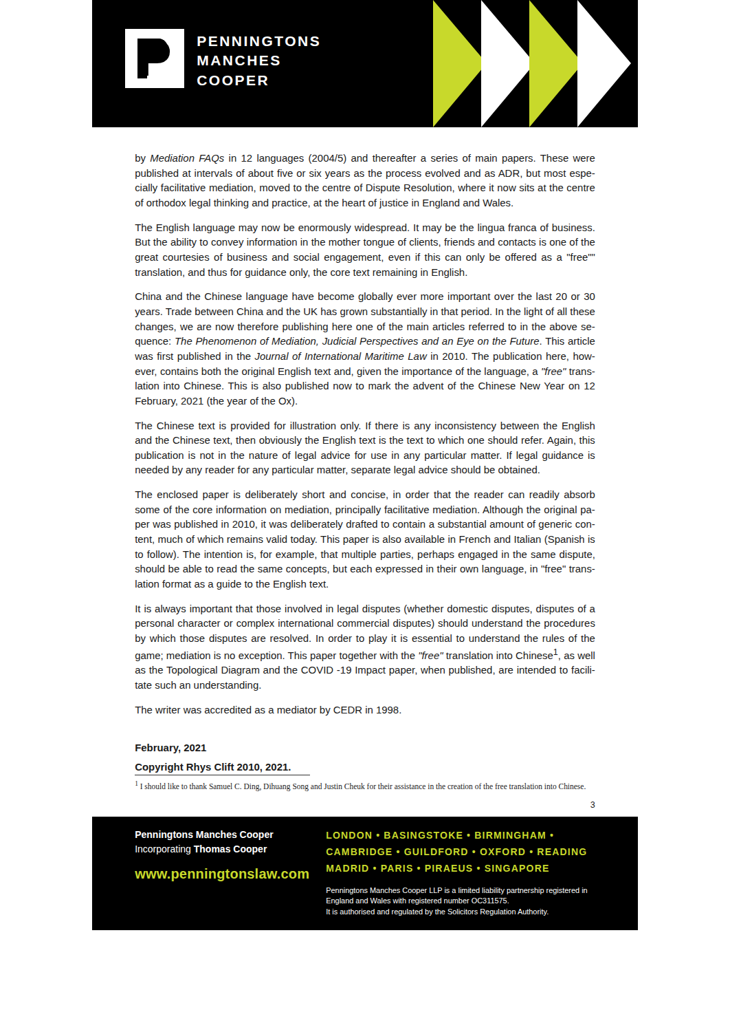P
Penningtons
Manches
Cooper
by Mediation FAQs in 12 languages (2004/5) and thereafter a series of main papers. These were published at intervals of about five or six years as the process evolved and as ADR, but most especially facilitative mediation, moved to the centre of Dispute Resolution, where it now sits at the centre of orthodox legal thinking and practice, at the heart of justice in England and Wales.
The English language may now be enormously widespread. It may be the lingua franca of business. But the ability to convey information in the mother tongue of clients, friends and contacts is one of the great courtesies of business and social engagement, even if this can only be offered as a "free"" translation, and thus for guidance only, the core text remaining in English.
China and the Chinese language have become globally ever more important over the last 20 or 30 years. Trade between China and the UK has grown substantially in that period. In the light of all these changes, we are now therefore publishing here one of the main articles referred to in the above sequence: The Phenomenon of Mediation, Judicial Perspectives and an Eye on the Future. This article was first published in the Journal of International Maritime Law in 2010. The publication here, however, contains both the original English text and, given the importance of the language, a "free" translation into Chinese. This is also published now to mark the advent of the Chinese New Year on 12 February, 2021 (the year of the Ox).
The Chinese text is provided for illustration only. If there is any inconsistency between the English and the Chinese text, then obviously the English text is the text to which one should refer. Again, this publication is not in the nature of legal advice for use in any particular matter. If legal guidance is needed by any reader for any particular matter, separate legal advice should be obtained.
The enclosed paper is deliberately short and concise, in order that the reader can readily absorb some of the core information on mediation, principally facilitative mediation. Although the original paper was published in 2010, it was deliberately drafted to contain a substantial amount of generic content, much of which remains valid today. This paper is also available in French and Italian (Spanish is to follow). The intention is, for example, that multiple parties, perhaps engaged in the same dispute, should be able to read the same concepts, but each expressed in their own language, in "free" translation format as a guide to the English text.
It is always important that those involved in legal disputes (whether domestic disputes, disputes of a personal character or complex international commercial disputes) should understand the procedures by which those disputes are resolved. In order to play it is essential to understand the rules of the game; mediation is no exception. This paper together with the "free" translation into Chinese1, as well as the Topological Diagram and the COVID -19 Impact paper, when published, are intended to facilitate such an understanding.
The writer was accredited as a mediator by CEDR in 1998.
February, 2021
Copyright Rhys Clift 2010, 2021.
1 I should like to thank Samuel C. Ding, Dihuang Song and Justin Cheuk for their assistance in the creation of the free translation into Chinese.
3
Penningtons Manches Cooper
Incorporating Thomas Cooper
www.penningtonslaw.com
LONDON • BASINGSTOKE • BIRMINGHAM • CAMBRIDGE • GUILDFORD • OXFORD • READING
MADRID • PARIS • PIRAEUS • SINGAPORE
Penningtons Manches Cooper LLP is a limited liability partnership registered in England and Wales with registered number OC311575.
It is authorised and regulated by the Solicitors Regulation Authority.